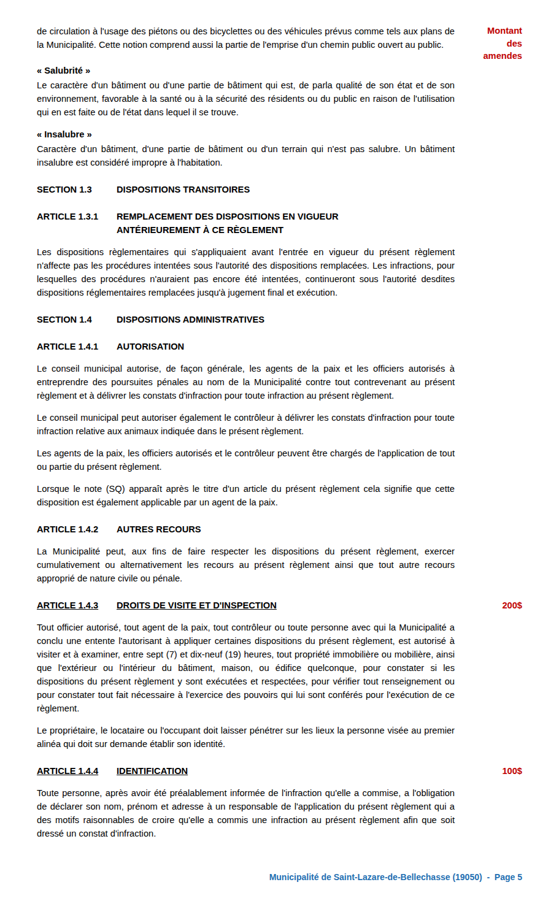Montant
des
amendes
de circulation à l'usage des piétons ou des bicyclettes ou des véhicules prévus comme tels aux plans de la Municipalité. Cette notion comprend aussi la partie de l'emprise d'un chemin public ouvert au public.
« Salubrité »
Le caractère d'un bâtiment ou d'une partie de bâtiment qui est, de parla qualité de son état et de son environnement, favorable à la santé ou à la sécurité des résidents ou du public en raison de l'utilisation qui en est faite ou de l'état dans lequel il se trouve.
« Insalubre »
Caractère d'un bâtiment, d'une partie de bâtiment ou d'un terrain qui n'est pas salubre. Un bâtiment insalubre est considéré impropre à l'habitation.
SECTION 1.3 DISPOSITIONS TRANSITOIRES
ARTICLE 1.3.1 REMPLACEMENT DES DISPOSITIONS EN VIGUEUR
ANTÉRIEUREMENT À CE RÈGLEMENT
Les dispositions règlementaires qui s'appliquaient avant l'entrée en vigueur du présent règlement n'affecte pas les procédures intentées sous l'autorité des dispositions remplacées. Les infractions, pour lesquelles des procédures n'auraient pas encore été intentées, continueront sous l'autorité desdites dispositions réglementaires remplacées jusqu'à jugement final et exécution.
SECTION 1.4 DISPOSITIONS ADMINISTRATIVES
ARTICLE 1.4.1 AUTORISATION
Le conseil municipal autorise, de façon générale, les agents de la paix et les officiers autorisés à entreprendre des poursuites pénales au nom de la Municipalité contre tout contrevenant au présent règlement et à délivrer les constats d'infraction pour toute infraction au présent règlement.
Le conseil municipal peut autoriser également le contrôleur à délivrer les constats d'infraction pour toute infraction relative aux animaux indiquée dans le présent règlement.
Les agents de la paix, les officiers autorisés et le contrôleur peuvent être chargés de l'application de tout ou partie du présent règlement.
Lorsque le note (SQ) apparaît après le titre d'un article du présent règlement cela signifie que cette disposition est également applicable par un agent de la paix.
ARTICLE 1.4.2 AUTRES RECOURS
La Municipalité peut, aux fins de faire respecter les dispositions du présent règlement, exercer cumulativement ou alternativement les recours au présent règlement ainsi que tout autre recours approprié de nature civile ou pénale.
ARTICLE 1.4.3 DROITS DE VISITE ET D'INSPECTION 200$
Tout officier autorisé, tout agent de la paix, tout contrôleur ou toute personne avec qui la Municipalité a conclu une entente l'autorisant à appliquer certaines dispositions du présent règlement, est autorisé à visiter et à examiner, entre sept (7) et dix-neuf (19) heures, tout propriété immobilière ou mobilière, ainsi que l'extérieur ou l'intérieur du bâtiment, maison, ou édifice quelconque, pour constater si les dispositions du présent règlement y sont exécutées et respectées, pour vérifier tout renseignement ou pour constater tout fait nécessaire à l'exercice des pouvoirs qui lui sont conférés pour l'exécution de ce règlement.
Le propriétaire, le locataire ou l'occupant doit laisser pénétrer sur les lieux la personne visée au premier alinéa qui doit sur demande établir son identité.
ARTICLE 1.4.4 IDENTIFICATION 100$
Toute personne, après avoir été préalablement informée de l'infraction qu'elle a commise, a l'obligation de déclarer son nom, prénom et adresse à un responsable de l'application du présent règlement qui a des motifs raisonnables de croire qu'elle a commis une infraction au présent règlement afin que soit dressé un constat d'infraction.
Municipalité de Saint-Lazare-de-Bellechasse (19050) - Page 5